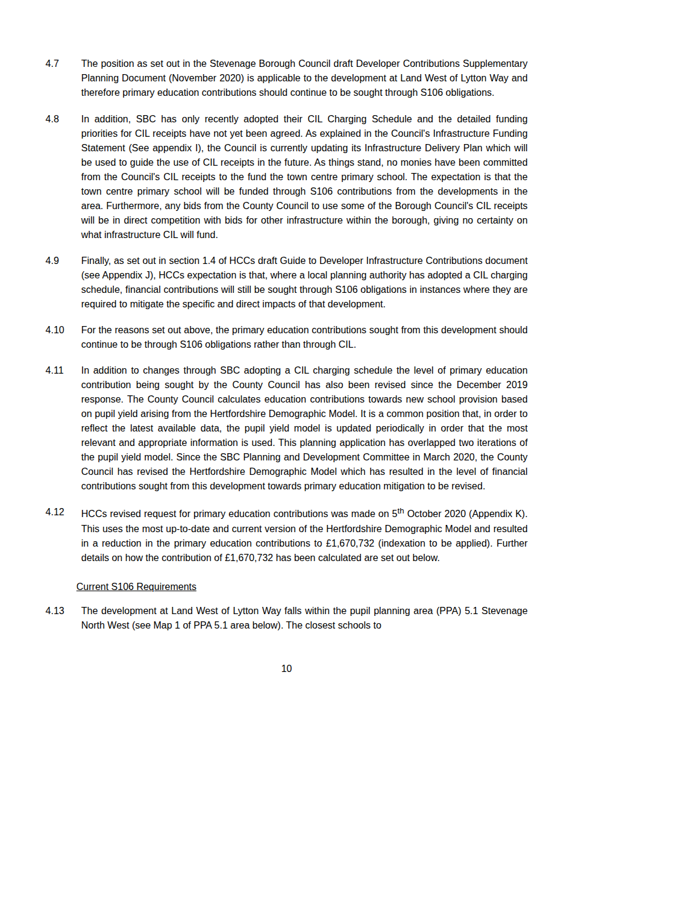4.7
The position as set out in the Stevenage Borough Council draft Developer Contributions Supplementary Planning Document (November 2020) is applicable to the development at Land West of Lytton Way and therefore primary education contributions should continue to be sought through S106 obligations.
4.8
In addition, SBC has only recently adopted their CIL Charging Schedule and the detailed funding priorities for CIL receipts have not yet been agreed. As explained in the Council's Infrastructure Funding Statement (See appendix I), the Council is currently updating its Infrastructure Delivery Plan which will be used to guide the use of CIL receipts in the future. As things stand, no monies have been committed from the Council's CIL receipts to the fund the town centre primary school. The expectation is that the town centre primary school will be funded through S106 contributions from the developments in the area. Furthermore, any bids from the County Council to use some of the Borough Council's CIL receipts will be in direct competition with bids for other infrastructure within the borough, giving no certainty on what infrastructure CIL will fund.
4.9
Finally, as set out in section 1.4 of HCCs draft Guide to Developer Infrastructure Contributions document (see Appendix J), HCCs expectation is that, where a local planning authority has adopted a CIL charging schedule, financial contributions will still be sought through S106 obligations in instances where they are required to mitigate the specific and direct impacts of that development.
4.10
For the reasons set out above, the primary education contributions sought from this development should continue to be through S106 obligations rather than through CIL.
4.11
In addition to changes through SBC adopting a CIL charging schedule the level of primary education contribution being sought by the County Council has also been revised since the December 2019 response. The County Council calculates education contributions towards new school provision based on pupil yield arising from the Hertfordshire Demographic Model. It is a common position that, in order to reflect the latest available data, the pupil yield model is updated periodically in order that the most relevant and appropriate information is used. This planning application has overlapped two iterations of the pupil yield model. Since the SBC Planning and Development Committee in March 2020, the County Council has revised the Hertfordshire Demographic Model which has resulted in the level of financial contributions sought from this development towards primary education mitigation to be revised.
4.12
HCCs revised request for primary education contributions was made on 5th October 2020 (Appendix K). This uses the most up-to-date and current version of the Hertfordshire Demographic Model and resulted in a reduction in the primary education contributions to £1,670,732 (indexation to be applied). Further details on how the contribution of £1,670,732 has been calculated are set out below.
Current S106 Requirements
4.13
The development at Land West of Lytton Way falls within the pupil planning area (PPA) 5.1 Stevenage North West (see Map 1 of PPA 5.1 area below). The closest schools to
10